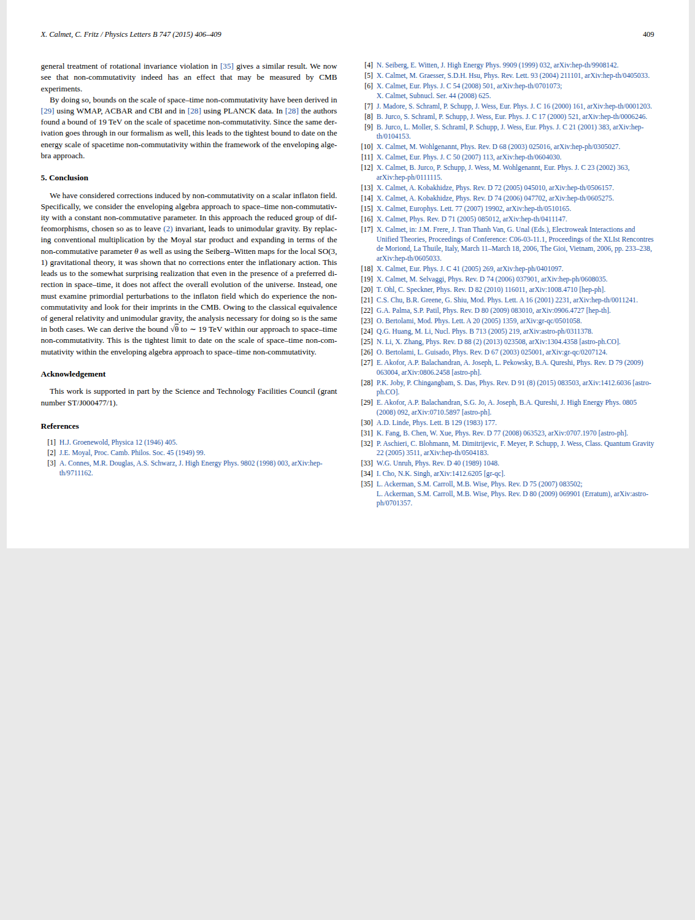X. Calmet, C. Fritz / Physics Letters B 747 (2015) 406–409 409
general treatment of rotational invariance violation in [35] gives a similar result. We now see that non-commutativity indeed has an effect that may be measured by CMB experiments.
By doing so, bounds on the scale of space–time non-commutativity have been derived in [29] using WMAP, ACBAR and CBI and in [28] using PLANCK data. In [28] the authors found a bound of 19 TeV on the scale of spacetime non-commutativity. Since the same derivation goes through in our formalism as well, this leads to the tightest bound to date on the energy scale of spacetime non-commutativity within the framework of the enveloping algebra approach.
5. Conclusion
We have considered corrections induced by non-commutativity on a scalar inflaton field. Specifically, we consider the enveloping algebra approach to space–time non-commutativity with a constant non-commutative parameter. In this approach the reduced group of diffeomorphisms, chosen so as to leave (2) invariant, leads to unimodular gravity. By replacing conventional multiplication by the Moyal star product and expanding in terms of the non-commutative parameter θ as well as using the Seiberg–Witten maps for the local SO(3, 1) gravitational theory, it was shown that no corrections enter the inflationary action. This leads us to the somewhat surprising realization that even in the presence of a preferred direction in space–time, it does not affect the overall evolution of the universe. Instead, one must examine primordial perturbations to the inflaton field which do experience the non-commutativity and look for their imprints in the CMB. Owing to the classical equivalence of general relativity and unimodular gravity, the analysis necessary for doing so is the same in both cases. We can derive the bound √θ to ∼ 19 TeV within our approach to space–time non-commutativity. This is the tightest limit to date on the scale of space–time non-commutativity within the enveloping algebra approach to space–time non-commutativity.
Acknowledgement
This work is supported in part by the Science and Technology Facilities Council (grant number ST/J000477/1).
References
[1] H.J. Groenewold, Physica 12 (1946) 405.
[2] J.E. Moyal, Proc. Camb. Philos. Soc. 45 (1949) 99.
[3] A. Connes, M.R. Douglas, A.S. Schwarz, J. High Energy Phys. 9802 (1998) 003, arXiv:hep-th/9711162.
[4] N. Seiberg, E. Witten, J. High Energy Phys. 9909 (1999) 032, arXiv:hep-th/9908142.
[5] X. Calmet, M. Graesser, S.D.H. Hsu, Phys. Rev. Lett. 93 (2004) 211101, arXiv:hep-th/0405033.
[6] X. Calmet, Eur. Phys. J. C 54 (2008) 501, arXiv:hep-th/0701073; X. Calmet, Subnucl. Ser. 44 (2008) 625.
[7] J. Madore, S. Schraml, P. Schupp, J. Wess, Eur. Phys. J. C 16 (2000) 161, arXiv:hep-th/0001203.
[8] B. Jurco, S. Schraml, P. Schupp, J. Wess, Eur. Phys. J. C 17 (2000) 521, arXiv:hep-th/0006246.
[9] B. Jurco, L. Moller, S. Schraml, P. Schupp, J. Wess, Eur. Phys. J. C 21 (2001) 383, arXiv:hep-th/0104153.
[10] X. Calmet, M. Wohlgenannt, Phys. Rev. D 68 (2003) 025016, arXiv:hep-ph/0305027.
[11] X. Calmet, Eur. Phys. J. C 50 (2007) 113, arXiv:hep-th/0604030.
[12] X. Calmet, B. Jurco, P. Schupp, J. Wess, M. Wohlgenannt, Eur. Phys. J. C 23 (2002) 363, arXiv:hep-ph/0111115.
[13] X. Calmet, A. Kobakhidze, Phys. Rev. D 72 (2005) 045010, arXiv:hep-th/0506157.
[14] X. Calmet, A. Kobakhidze, Phys. Rev. D 74 (2006) 047702, arXiv:hep-th/0605275.
[15] X. Calmet, Europhys. Lett. 77 (2007) 19902, arXiv:hep-th/0510165.
[16] X. Calmet, Phys. Rev. D 71 (2005) 085012, arXiv:hep-th/0411147.
[17] X. Calmet, in: J.M. Frere, J. Tran Thanh Van, G. Unal (Eds.), Electroweak Interactions and Unified Theories, Proceedings of Conference: C06-03-11.1, Proceedings of the XLIst Rencontres de Moriond, La Thuile, Italy, March 11–March 18, 2006, The Gioi, Vietnam, 2006, pp. 233–238, arXiv:hep-th/0605033.
[18] X. Calmet, Eur. Phys. J. C 41 (2005) 269, arXiv:hep-ph/0401097.
[19] X. Calmet, M. Selvaggi, Phys. Rev. D 74 (2006) 037901, arXiv:hep-ph/0608035.
[20] T. Ohl, C. Speckner, Phys. Rev. D 82 (2010) 116011, arXiv:1008.4710 [hep-ph].
[21] C.S. Chu, B.R. Greene, G. Shiu, Mod. Phys. Lett. A 16 (2001) 2231, arXiv:hep-th/0011241.
[22] G.A. Palma, S.P. Patil, Phys. Rev. D 80 (2009) 083010, arXiv:0906.4727 [hep-th].
[23] O. Bertolami, Mod. Phys. Lett. A 20 (2005) 1359, arXiv:gr-qc/0501058.
[24] Q.G. Huang, M. Li, Nucl. Phys. B 713 (2005) 219, arXiv:astro-ph/0311378.
[25] N. Li, X. Zhang, Phys. Rev. D 88 (2) (2013) 023508, arXiv:1304.4358 [astro-ph.CO].
[26] O. Bertolami, L. Guisado, Phys. Rev. D 67 (2003) 025001, arXiv:gr-qc/0207124.
[27] E. Akofor, A.P. Balachandran, A. Joseph, L. Pekowsky, B.A. Qureshi, Phys. Rev. D 79 (2009) 063004, arXiv:0806.2458 [astro-ph].
[28] P.K. Joby, P. Chingangbam, S. Das, Phys. Rev. D 91 (8) (2015) 083503, arXiv:1412.6036 [astro-ph.CO].
[29] E. Akofor, A.P. Balachandran, S.G. Jo, A. Joseph, B.A. Qureshi, J. High Energy Phys. 0805 (2008) 092, arXiv:0710.5897 [astro-ph].
[30] A.D. Linde, Phys. Lett. B 129 (1983) 177.
[31] K. Fang, B. Chen, W. Xue, Phys. Rev. D 77 (2008) 063523, arXiv:0707.1970 [astro-ph].
[32] P. Aschieri, C. Blohmann, M. Dimitrijevic, F. Meyer, P. Schupp, J. Wess, Class. Quantum Gravity 22 (2005) 3511, arXiv:hep-th/0504183.
[33] W.G. Unruh, Phys. Rev. D 40 (1989) 1048.
[34] I. Cho, N.K. Singh, arXiv:1412.6205 [gr-qc].
[35] L. Ackerman, S.M. Carroll, M.B. Wise, Phys. Rev. D 75 (2007) 083502; L. Ackerman, S.M. Carroll, M.B. Wise, Phys. Rev. D 80 (2009) 069901 (Erratum), arXiv:astro-ph/0701357.